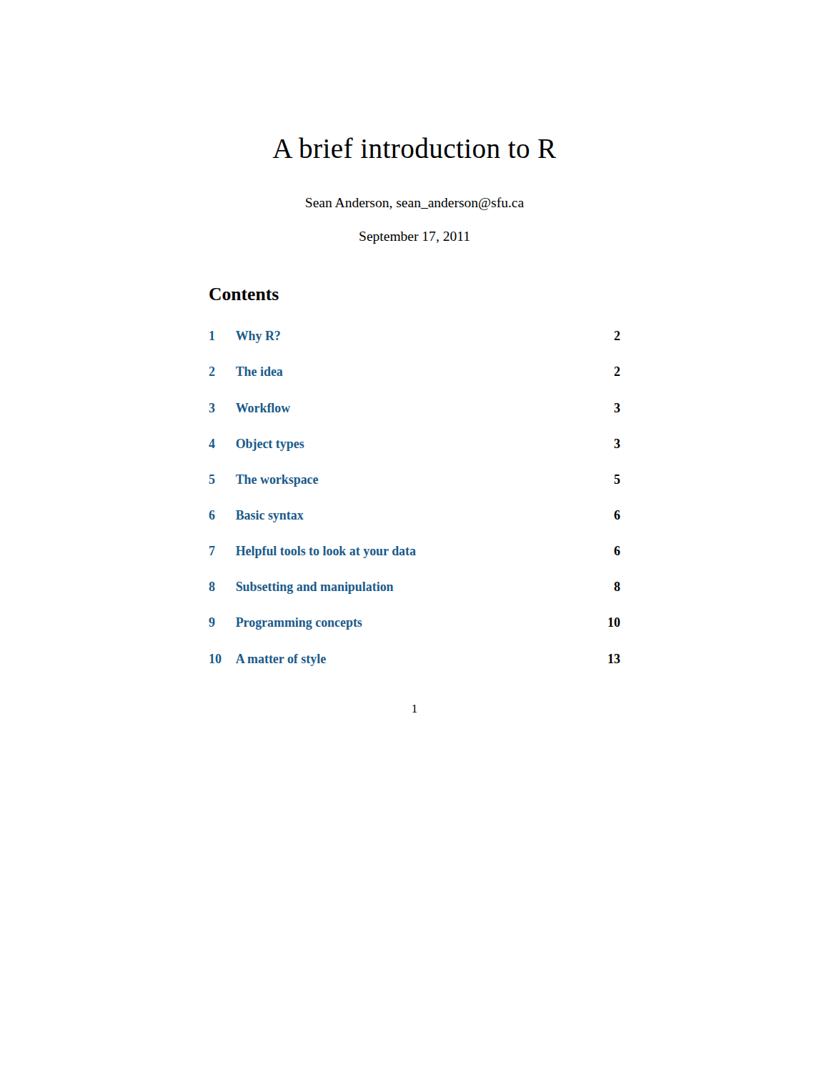A brief introduction to R
Sean Anderson, sean_anderson@sfu.ca
September 17, 2011
Contents
1 Why R?2
2 The idea 2
3 Workflow 3
4 Object types 3
5 The workspace 5
6 Basic syntax 6
7 Helpful tools to look at your data 6
8 Subsetting and manipulation 8
9 Programming concepts 10
10 A matter of style 13
1